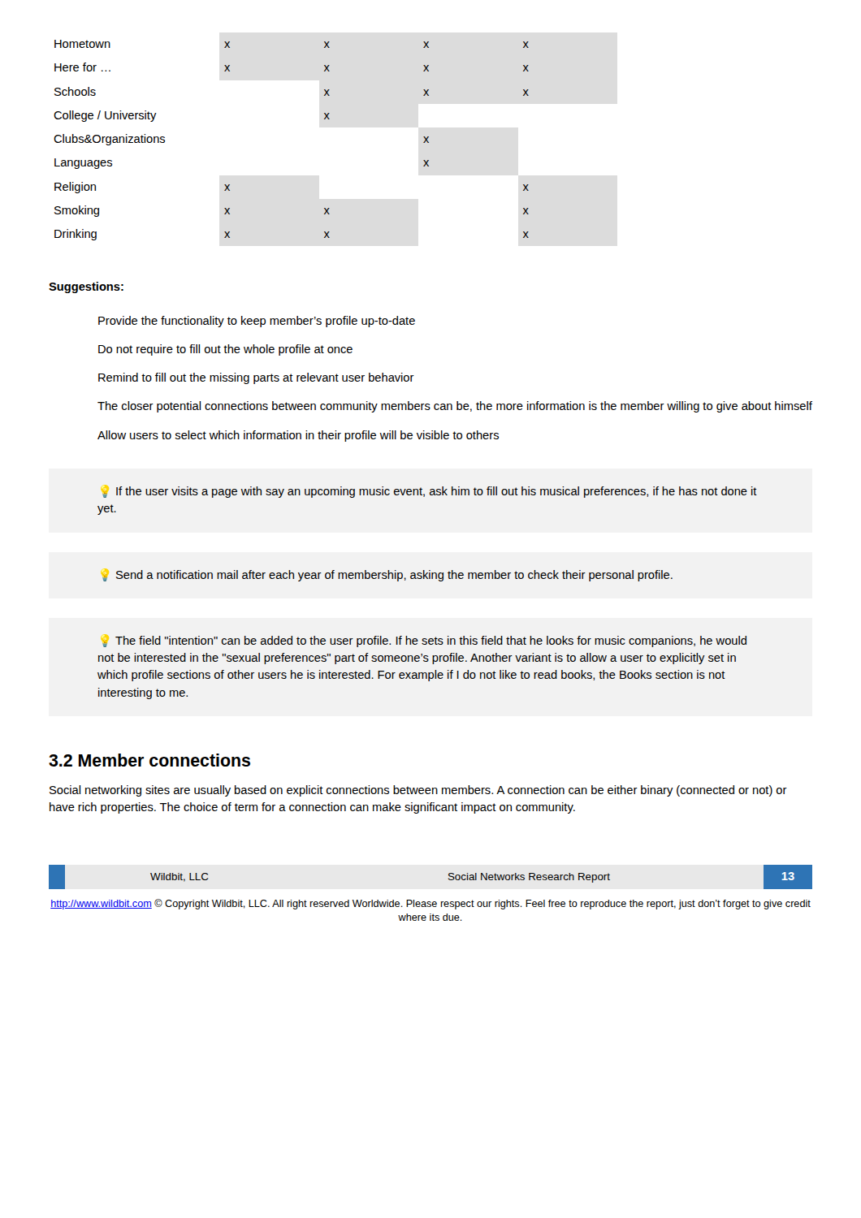| Hometown | x | x | x | x |
| Here for … | x | x | x | x |
| Schools | | x | x | x |
| College / University | | x | | |
| Clubs&Organizations | | | x | |
| Languages | | | x | |
| Religion | x | | | x |
| Smoking | x | x | | x |
| Drinking | x | x | | x |
Suggestions:
Provide the functionality to keep member’s profile up-to-date
Do not require to fill out the whole profile at once
Remind to fill out the missing parts at relevant user behavior
The closer potential connections between community members can be, the more information is the member willing to give about himself
Allow users to select which information in their profile will be visible to others
💡If the user visits a page with say an upcoming music event, ask him to fill out his musical preferences, if he has not done it yet.
💡Send a notification mail after each year of membership, asking the member to check their personal profile.
💡The field "intention" can be added to the user profile. If he sets in this field that he looks for music companions, he would not be interested in the "sexual preferences" part of someone’s profile. Another variant is to allow a user to explicitly set in which profile sections of other users he is interested. For example if I do not like to read books, the Books section is not interesting to me.
3.2 Member connections
Social networking sites are usually based on explicit connections between members. A connection can be either binary (connected or not) or have rich properties. The choice of term for a connection can make significant impact on community.
Wildbit, LLC
Social Networks Research Report
13
http://www.wildbit.com © Copyright Wildbit, LLC. All right reserved Worldwide. Please respect our rights. Feel free to reproduce the report, just don’t forget to give credit where its due.